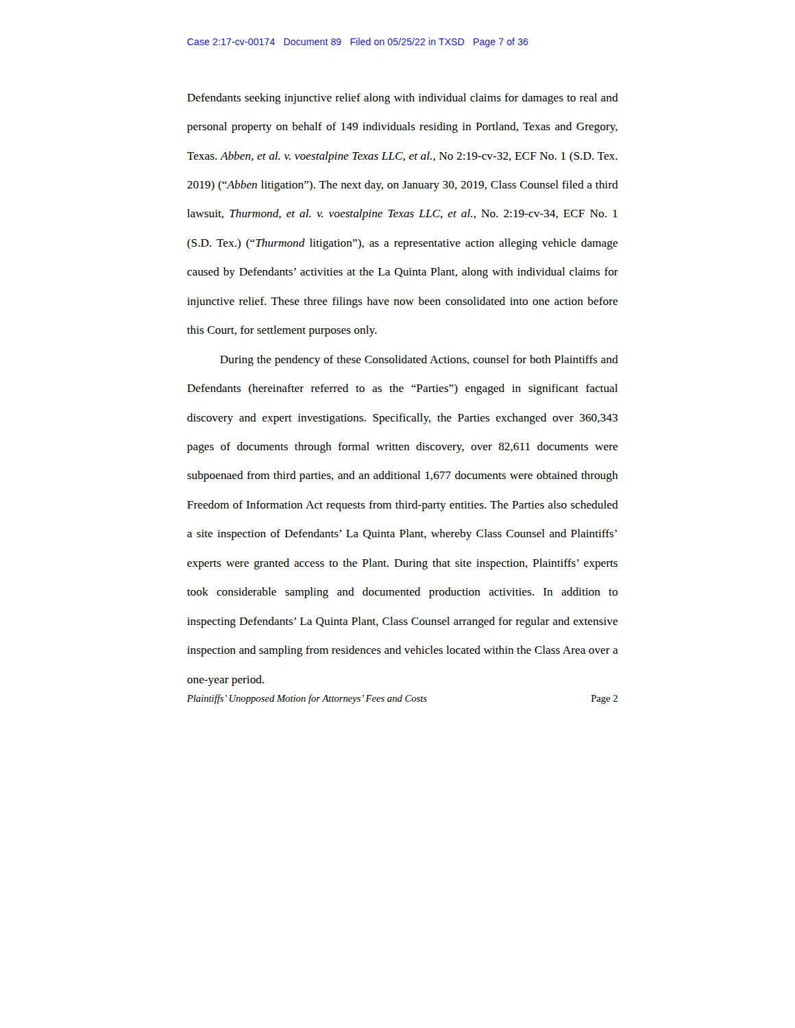Case 2:17-cv-00174 Document 89 Filed on 05/25/22 in TXSD Page 7 of 36
Defendants seeking injunctive relief along with individual claims for damages to real and personal property on behalf of 149 individuals residing in Portland, Texas and Gregory, Texas. Abben, et al. v. voestalpine Texas LLC, et al., No 2:19-cv-32, ECF No. 1 (S.D. Tex. 2019) (“Abben litigation”). The next day, on January 30, 2019, Class Counsel filed a third lawsuit, Thurmond, et al. v. voestalpine Texas LLC, et al., No. 2:19-cv-34, ECF No. 1 (S.D. Tex.) (“Thurmond litigation”), as a representative action alleging vehicle damage caused by Defendants’ activities at the La Quinta Plant, along with individual claims for injunctive relief. These three filings have now been consolidated into one action before this Court, for settlement purposes only.
During the pendency of these Consolidated Actions, counsel for both Plaintiffs and Defendants (hereinafter referred to as the “Parties”) engaged in significant factual discovery and expert investigations. Specifically, the Parties exchanged over 360,343 pages of documents through formal written discovery, over 82,611 documents were subpoenaed from third parties, and an additional 1,677 documents were obtained through Freedom of Information Act requests from third-party entities. The Parties also scheduled a site inspection of Defendants’ La Quinta Plant, whereby Class Counsel and Plaintiffs’ experts were granted access to the Plant. During that site inspection, Plaintiffs’ experts took considerable sampling and documented production activities. In addition to inspecting Defendants’ La Quinta Plant, Class Counsel arranged for regular and extensive inspection and sampling from residences and vehicles located within the Class Area over a one-year period.
Plaintiffs’ Unopposed Motion for Attorneys’ Fees and Costs Page 2